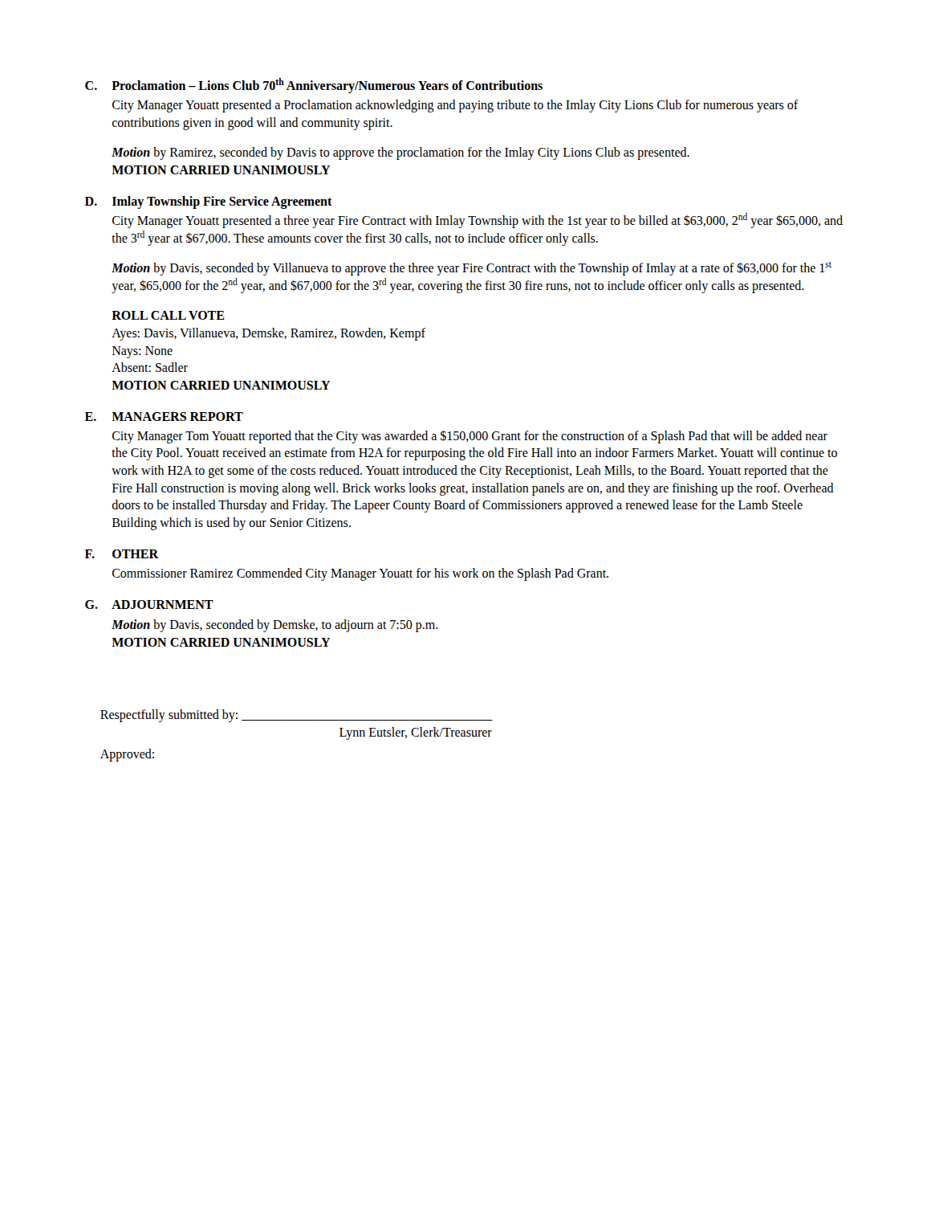C.
Proclamation – Lions Club 70th Anniversary/Numerous Years of Contributions
City Manager Youatt presented a Proclamation acknowledging and paying tribute to the Imlay City Lions Club for numerous years of contributions given in good will and community spirit.
Motion by Ramirez, seconded by Davis to approve the proclamation for the Imlay City Lions Club as presented.
MOTION CARRIED UNANIMOUSLY
D.
Imlay Township Fire Service Agreement
City Manager Youatt presented a three year Fire Contract with Imlay Township with the 1st year to be billed at $63,000, 2nd year $65,000, and the 3rd year at $67,000. These amounts cover the first 30 calls, not to include officer only calls.
Motion by Davis, seconded by Villanueva to approve the three year Fire Contract with the Township of Imlay at a rate of $63,000 for the 1st year, $65,000 for the 2nd year, and $67,000 for the 3rd year, covering the first 30 fire runs, not to include officer only calls as presented.
ROLL CALL VOTE
Ayes: Davis, Villanueva, Demske, Ramirez, Rowden, Kempf
Nays: None
Absent: Sadler
MOTION CARRIED UNANIMOUSLY
E.
MANAGERS REPORT
City Manager Tom Youatt reported that the City was awarded a $150,000 Grant for the construction of a Splash Pad that will be added near the City Pool. Youatt received an estimate from H2A for repurposing the old Fire Hall into an indoor Farmers Market. Youatt will continue to work with H2A to get some of the costs reduced. Youatt introduced the City Receptionist, Leah Mills, to the Board. Youatt reported that the Fire Hall construction is moving along well. Brick works looks great, installation panels are on, and they are finishing up the roof. Overhead doors to be installed Thursday and Friday. The Lapeer County Board of Commissioners approved a renewed lease for the Lamb Steele Building which is used by our Senior Citizens.
F.
OTHER
Commissioner Ramirez Commended City Manager Youatt for his work on the Splash Pad Grant.
G.
ADJOURNMENT
Motion by Davis, seconded by Demske, to adjourn at 7:50 p.m.
MOTION CARRIED UNANIMOUSLY
Respectfully submitted by: _______________________________________
Lynn Eutsler, Clerk/Treasurer
Approved: